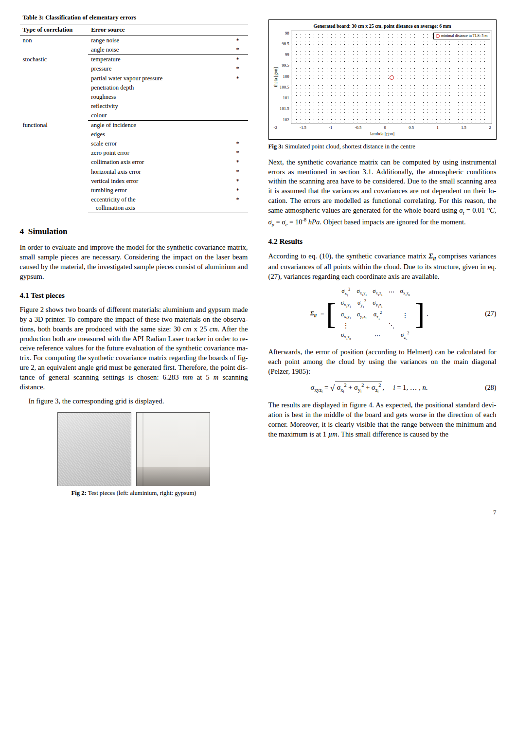Table 3: Classification of elementary errors
| Type of correlation | Error source |
| --- | --- |
| non | range noise | * |
| angle noise | * |
| stochastic | temperature | * |
| pressure | * |
| partial water vapour pressure | * |
| penetration depth | |
| roughness | |
| reflectivity | |
| colour | |
| functional | angle of incidence | |
| edges | |
| scale error | * |
| zero point error | * |
| collimation axis error | * |
| horizontal axis error | * |
| vertical index error | * |
| tumbling error | * |
| eccentricity of the collimation axis | * |
4 Simulation
In order to evaluate and improve the model for the synthetic covariance matrix, small sample pieces are necessary. Considering the impact on the laser beam caused by the material, the investigated sample pieces consist of aluminium and gypsum.
4.1 Test pieces
Figure 2 shows two boards of different materials: aluminium and gypsum made by a 3D printer. To compare the impact of these two materials on the observations, both boards are produced with the same size: 30 cm x 25 cm. After the production both are measured with the API Radian Laser tracker in order to receive reference values for the future evaluation of the synthetic covariance matrix. For computing the synthetic covariance matrix regarding the boards of figure 2, an equivalent angle grid must be generated first. Therefore, the point distance of general scanning settings is chosen: 6.283 mm at 5 m scanning distance.
In figure 3, the corresponding grid is displayed.
Fig 2: Test pieces (left: aluminium, right: gypsum)
Generated board: 30 cm x 25 cm, point distance on average: 6 mm
theta [gon]
98 98.5 99 99.5 100 100.5 101 101.5 102
minimal distance to TLS: 5 m
-2 -1.5 -1 -0.5 0 0.5 1 1.5 2
lambda [gon]
Fig 3: Simulated point cloud, shortest distance in the centre
Next, the synthetic covariance matrix can be computed by using instrumental errors as mentioned in section 3.1. Additionally, the atmospheric conditions within the scanning area have to be considered. Due to the small scanning area it is assumed that the variances and covariances are not dependent on their location. The errors are modelled as functional correlating. For this reason, the same atmospheric values are generated for the whole board using σt = 0.01 °C, σp = σe = 10-8 hPa. Object based impacts are ignored for the moment.
4.2 Results
According to eq. (10), the synthetic covariance matrix Σll comprises variances and covariances of all points within the cloud. Due to its structure, given in eq. (27), variances regarding each coordinate axis are available.
Σll = [
| σ x 1 2 | σ x 1 y 1 | σ x 1 z 1 | ⋯ | σ x 1 z n |
| σ x 1 y 1 | σ y 1 2 | σ y 1 z 1 | | |
| σ x 1 y 1 | σ y 1 z 1 | σ z 1 2 | | ⋮ |
| ⋮ | | | ⋱ | |
| σ x 1 z n | | ⋯ | | σ z n 2 |
] .
(27)
Afterwards, the error of position (according to Helmert) can be calculated for each point among the cloud by using the variances on the main diagonal (Pelzer, 1985):
σxyzi = √σxi2 + σyi2 + σzi2, i = 1, … , n.
(28)
The results are displayed in figure 4. As expected, the positional standard deviation is best in the middle of the board and gets worse in the direction of each corner. Moreover, it is clearly visible that the range between the minimum and the maximum is at 1 µm. This small difference is caused by the
7